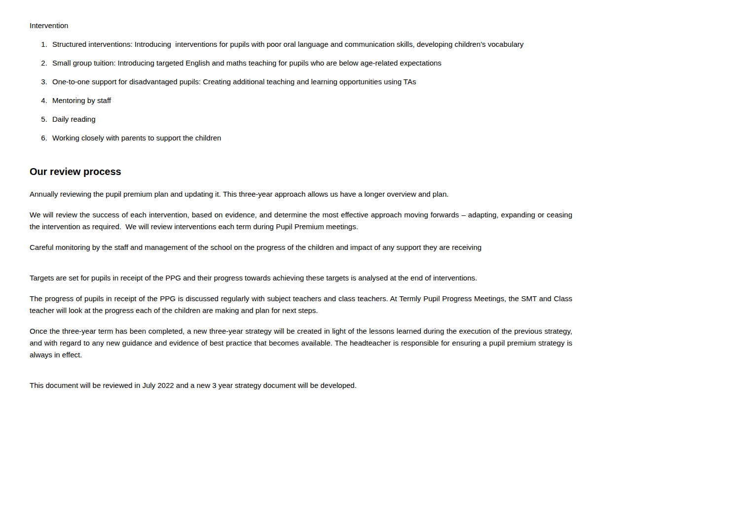Intervention
Structured interventions: Introducing interventions for pupils with poor oral language and communication skills, developing children’s vocabulary
Small group tuition: Introducing targeted English and maths teaching for pupils who are below age-related expectations
One-to-one support for disadvantaged pupils: Creating additional teaching and learning opportunities using TAs
Mentoring by staff
Daily reading
Working closely with parents to support the children
Our review process
Annually reviewing the pupil premium plan and updating it. This three-year approach allows us have a longer overview and plan.
We will review the success of each intervention, based on evidence, and determine the most effective approach moving forwards – adapting, expanding or ceasing the intervention as required. We will review interventions each term during Pupil Premium meetings.
Careful monitoring by the staff and management of the school on the progress of the children and impact of any support they are receiving
Targets are set for pupils in receipt of the PPG and their progress towards achieving these targets is analysed at the end of interventions.
The progress of pupils in receipt of the PPG is discussed regularly with subject teachers and class teachers. At Termly Pupil Progress Meetings, the SMT and Class teacher will look at the progress each of the children are making and plan for next steps.
Once the three-year term has been completed, a new three-year strategy will be created in light of the lessons learned during the execution of the previous strategy, and with regard to any new guidance and evidence of best practice that becomes available. The headteacher is responsible for ensuring a pupil premium strategy is always in effect.
This document will be reviewed in July 2022 and a new 3 year strategy document will be developed.